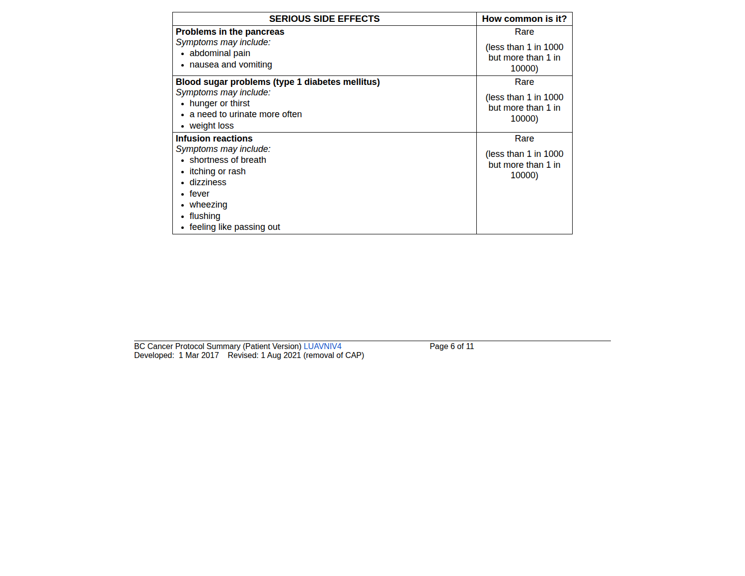| SERIOUS SIDE EFFECTS | How common is it? |
| --- | --- |
| Problems in the pancreas Symptoms may include: abdominal pain nausea and vomiting | Rare (less than 1 in 1000 but more than 1 in 10000) |
| Blood sugar problems (type 1 diabetes mellitus) Symptoms may include: hunger or thirst a need to urinate more often weight loss | Rare (less than 1 in 1000 but more than 1 in 10000) |
| Infusion reactions Symptoms may include: shortness of breath itching or rash dizziness fever wheezing flushing feeling like passing out | Rare (less than 1 in 1000 but more than 1 in 10000) |
BC Cancer Protocol Summary (Patient Version) LUAVNIV4
Page 6 of 11
Developed: 1 Mar 2017 Revised: 1 Aug 2021 (removal of CAP)